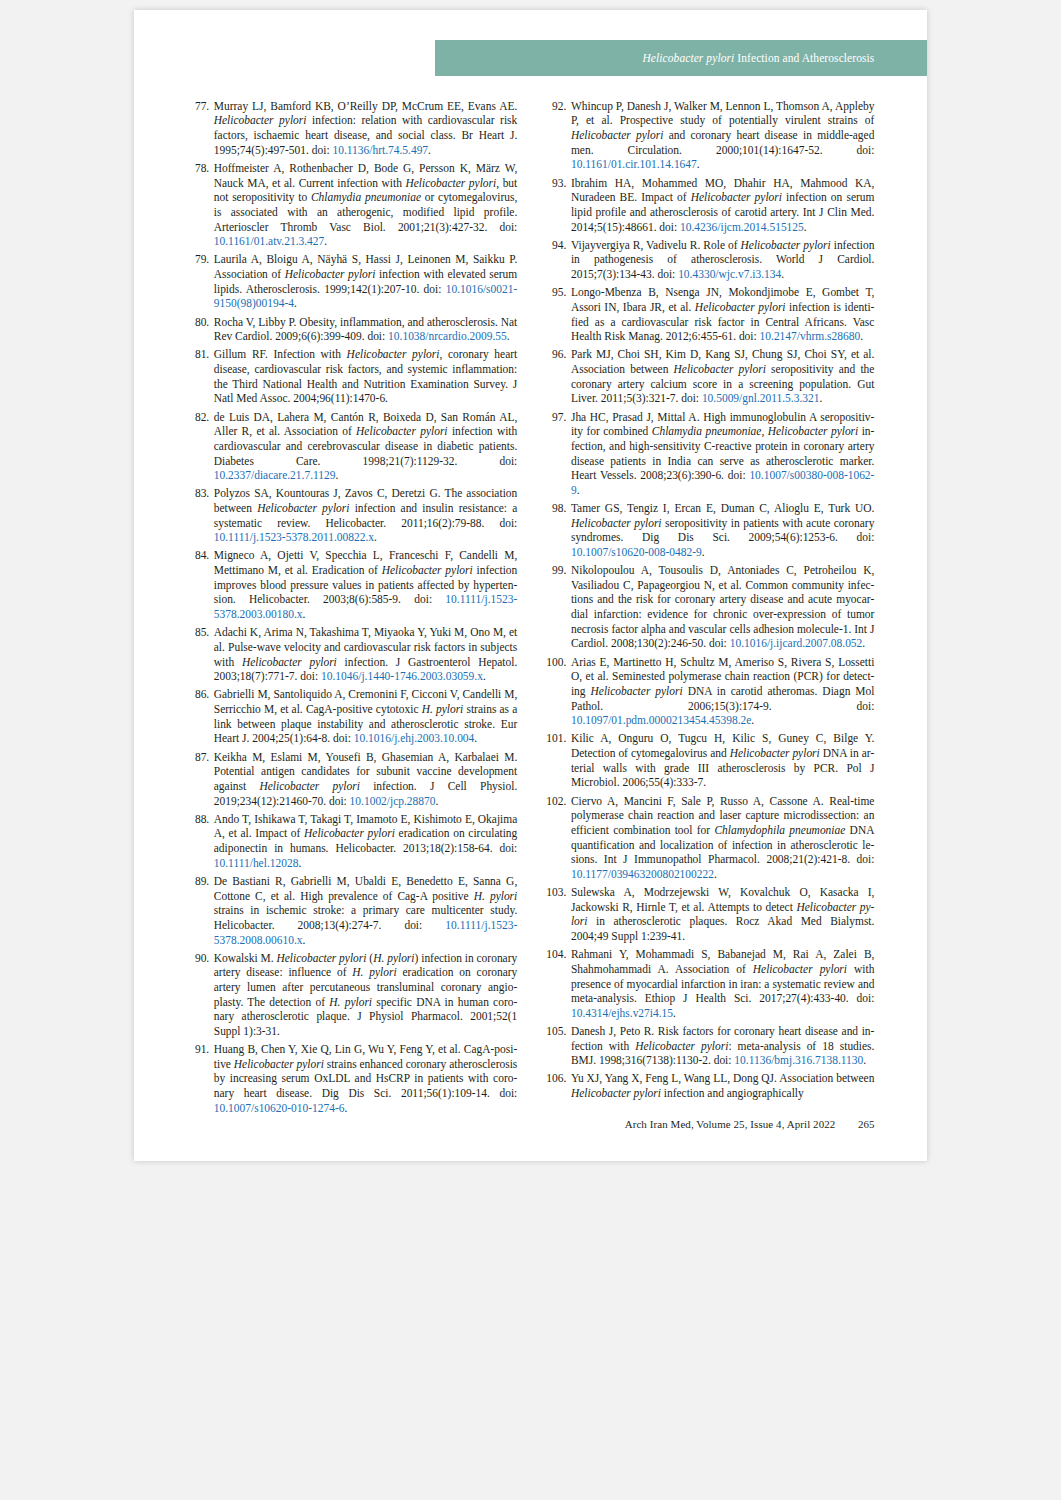Helicobacter pylori Infection and Atherosclerosis
77. Murray LJ, Bamford KB, O’Reilly DP, McCrum EE, Evans AE. Helicobacter pylori infection: relation with cardiovascular risk factors, ischaemic heart disease, and social class. Br Heart J. 1995;74(5):497-501. doi: 10.1136/hrt.74.5.497.
78. Hoffmeister A, Rothenbacher D, Bode G, Persson K, März W, Nauck MA, et al. Current infection with Helicobacter pylori, but not seropositivity to Chlamydia pneumoniae or cytomegalovirus, is associated with an atherogenic, modified lipid profile. Arterioscler Thromb Vasc Biol. 2001;21(3):427-32. doi: 10.1161/01.atv.21.3.427.
79. Laurila A, Bloigu A, Näyhä S, Hassi J, Leinonen M, Saikku P. Association of Helicobacter pylori infection with elevated serum lipids. Atherosclerosis. 1999;142(1):207-10. doi: 10.1016/s0021-9150(98)00194-4.
80. Rocha V, Libby P. Obesity, inflammation, and atherosclerosis. Nat Rev Cardiol. 2009;6(6):399-409. doi: 10.1038/nrcardio.2009.55.
81. Gillum RF. Infection with Helicobacter pylori, coronary heart disease, cardiovascular risk factors, and systemic inflammation: the Third National Health and Nutrition Examination Survey. J Natl Med Assoc. 2004;96(11):1470-6.
82. de Luis DA, Lahera M, Cantón R, Boixeda D, San Román AL, Aller R, et al. Association of Helicobacter pylori infection with cardiovascular and cerebrovascular disease in diabetic patients. Diabetes Care. 1998;21(7):1129-32. doi: 10.2337/diacare.21.7.1129.
83. Polyzos SA, Kountouras J, Zavos C, Deretzi G. The association between Helicobacter pylori infection and insulin resistance: a systematic review. Helicobacter. 2011;16(2):79-88. doi: 10.1111/j.1523-5378.2011.00822.x.
84. Migneco A, Ojetti V, Specchia L, Franceschi F, Candelli M, Mettimano M, et al. Eradication of Helicobacter pylori infection improves blood pressure values in patients affected by hypertension. Helicobacter. 2003;8(6):585-9. doi: 10.1111/j.1523-5378.2003.00180.x.
85. Adachi K, Arima N, Takashima T, Miyaoka Y, Yuki M, Ono M, et al. Pulse-wave velocity and cardiovascular risk factors in subjects with Helicobacter pylori infection. J Gastroenterol Hepatol. 2003;18(7):771-7. doi: 10.1046/j.1440-1746.2003.03059.x.
86. Gabrielli M, Santoliquido A, Cremonini F, Cicconi V, Candelli M, Serricchio M, et al. CagA-positive cytotoxic H. pylori strains as a link between plaque instability and atherosclerotic stroke. Eur Heart J. 2004;25(1):64-8. doi: 10.1016/j.ehj.2003.10.004.
87. Keikha M, Eslami M, Yousefi B, Ghasemian A, Karbalaei M. Potential antigen candidates for subunit vaccine development against Helicobacter pylori infection. J Cell Physiol. 2019;234(12):21460-70. doi: 10.1002/jcp.28870.
88. Ando T, Ishikawa T, Takagi T, Imamoto E, Kishimoto E, Okajima A, et al. Impact of Helicobacter pylori eradication on circulating adiponectin in humans. Helicobacter. 2013;18(2):158-64. doi: 10.1111/hel.12028.
89. De Bastiani R, Gabrielli M, Ubaldi E, Benedetto E, Sanna G, Cottone C, et al. High prevalence of Cag-A positive H. pylori strains in ischemic stroke: a primary care multicenter study. Helicobacter. 2008;13(4):274-7. doi: 10.1111/j.1523-5378.2008.00610.x.
90. Kowalski M. Helicobacter pylori (H. pylori) infection in coronary artery disease: influence of H. pylori eradication on coronary artery lumen after percutaneous transluminal coronary angioplasty. The detection of H. pylori specific DNA in human coronary atherosclerotic plaque. J Physiol Pharmacol. 2001;52(1 Suppl 1):3-31.
91. Huang B, Chen Y, Xie Q, Lin G, Wu Y, Feng Y, et al. CagA-positive Helicobacter pylori strains enhanced coronary atherosclerosis by increasing serum OxLDL and HsCRP in patients with coronary heart disease. Dig Dis Sci. 2011;56(1):109-14. doi: 10.1007/s10620-010-1274-6.
92. Whincup P, Danesh J, Walker M, Lennon L, Thomson A, Appleby P, et al. Prospective study of potentially virulent strains of Helicobacter pylori and coronary heart disease in middle-aged men. Circulation. 2000;101(14):1647-52. doi: 10.1161/01.cir.101.14.1647.
93. Ibrahim HA, Mohammed MO, Dhahir HA, Mahmood KA, Nuradeen BE. Impact of Helicobacter pylori infection on serum lipid profile and atherosclerosis of carotid artery. Int J Clin Med. 2014;5(15):48661. doi: 10.4236/ijcm.2014.515125.
94. Vijayvergiya R, Vadivelu R. Role of Helicobacter pylori infection in pathogenesis of atherosclerosis. World J Cardiol. 2015;7(3):134-43. doi: 10.4330/wjc.v7.i3.134.
95. Longo-Mbenza B, Nsenga JN, Mokondjimobe E, Gombet T, Assori IN, Ibara JR, et al. Helicobacter pylori infection is identified as a cardiovascular risk factor in Central Africans. Vasc Health Risk Manag. 2012;6:455-61. doi: 10.2147/vhrm.s28680.
96. Park MJ, Choi SH, Kim D, Kang SJ, Chung SJ, Choi SY, et al. Association between Helicobacter pylori seropositivity and the coronary artery calcium score in a screening population. Gut Liver. 2011;5(3):321-7. doi: 10.5009/gnl.2011.5.3.321.
97. Jha HC, Prasad J, Mittal A. High immunoglobulin A seropositivity for combined Chlamydia pneumoniae, Helicobacter pylori infection, and high-sensitivity C-reactive protein in coronary artery disease patients in India can serve as atherosclerotic marker. Heart Vessels. 2008;23(6):390-6. doi: 10.1007/s00380-008-1062-9.
98. Tamer GS, Tengiz I, Ercan E, Duman C, Alioglu E, Turk UO. Helicobacter pylori seropositivity in patients with acute coronary syndromes. Dig Dis Sci. 2009;54(6):1253-6. doi: 10.1007/s10620-008-0482-9.
99. Nikolopoulou A, Tousoulis D, Antoniades C, Petroheilou K, Vasiliadou C, Papageorgiou N, et al. Common community infections and the risk for coronary artery disease and acute myocardial infarction: evidence for chronic over-expression of tumor necrosis factor alpha and vascular cells adhesion molecule-1. Int J Cardiol. 2008;130(2):246-50. doi: 10.1016/j.ijcard.2007.08.052.
100. Arias E, Martinetto H, Schultz M, Ameriso S, Rivera S, Lossetti O, et al. Seminested polymerase chain reaction (PCR) for detecting Helicobacter pylori DNA in carotid atheromas. Diagn Mol Pathol. 2006;15(3):174-9. doi: 10.1097/01.pdm.0000213454.45398.2e.
101. Kilic A, Onguru O, Tugcu H, Kilic S, Guney C, Bilge Y. Detection of cytomegalovirus and Helicobacter pylori DNA in arterial walls with grade III atherosclerosis by PCR. Pol J Microbiol. 2006;55(4):333-7.
102. Ciervo A, Mancini F, Sale P, Russo A, Cassone A. Real-time polymerase chain reaction and laser capture microdissection: an efficient combination tool for Chlamydophila pneumoniae DNA quantification and localization of infection in atherosclerotic lesions. Int J Immunopathol Pharmacol. 2008;21(2):421-8. doi: 10.1177/039463200802100222.
103. Sulewska A, Modrzejewski W, Kovalchuk O, Kasacka I, Jackowski R, Hirnle T, et al. Attempts to detect Helicobacter pylori in atherosclerotic plaques. Rocz Akad Med Bialymst. 2004;49 Suppl 1:239-41.
104. Rahmani Y, Mohammadi S, Babanejad M, Rai A, Zalei B, Shahmohammadi A. Association of Helicobacter pylori with presence of myocardial infarction in iran: a systematic review and meta-analysis. Ethiop J Health Sci. 2017;27(4):433-40. doi: 10.4314/ejhs.v27i4.15.
105. Danesh J, Peto R. Risk factors for coronary heart disease and infection with Helicobacter pylori: meta-analysis of 18 studies. BMJ. 1998;316(7138):1130-2. doi: 10.1136/bmj.316.7138.1130.
106. Yu XJ, Yang X, Feng L, Wang LL, Dong QJ. Association between Helicobacter pylori infection and angiographically
Arch Iran Med, Volume 25, Issue 4, April 2022
265